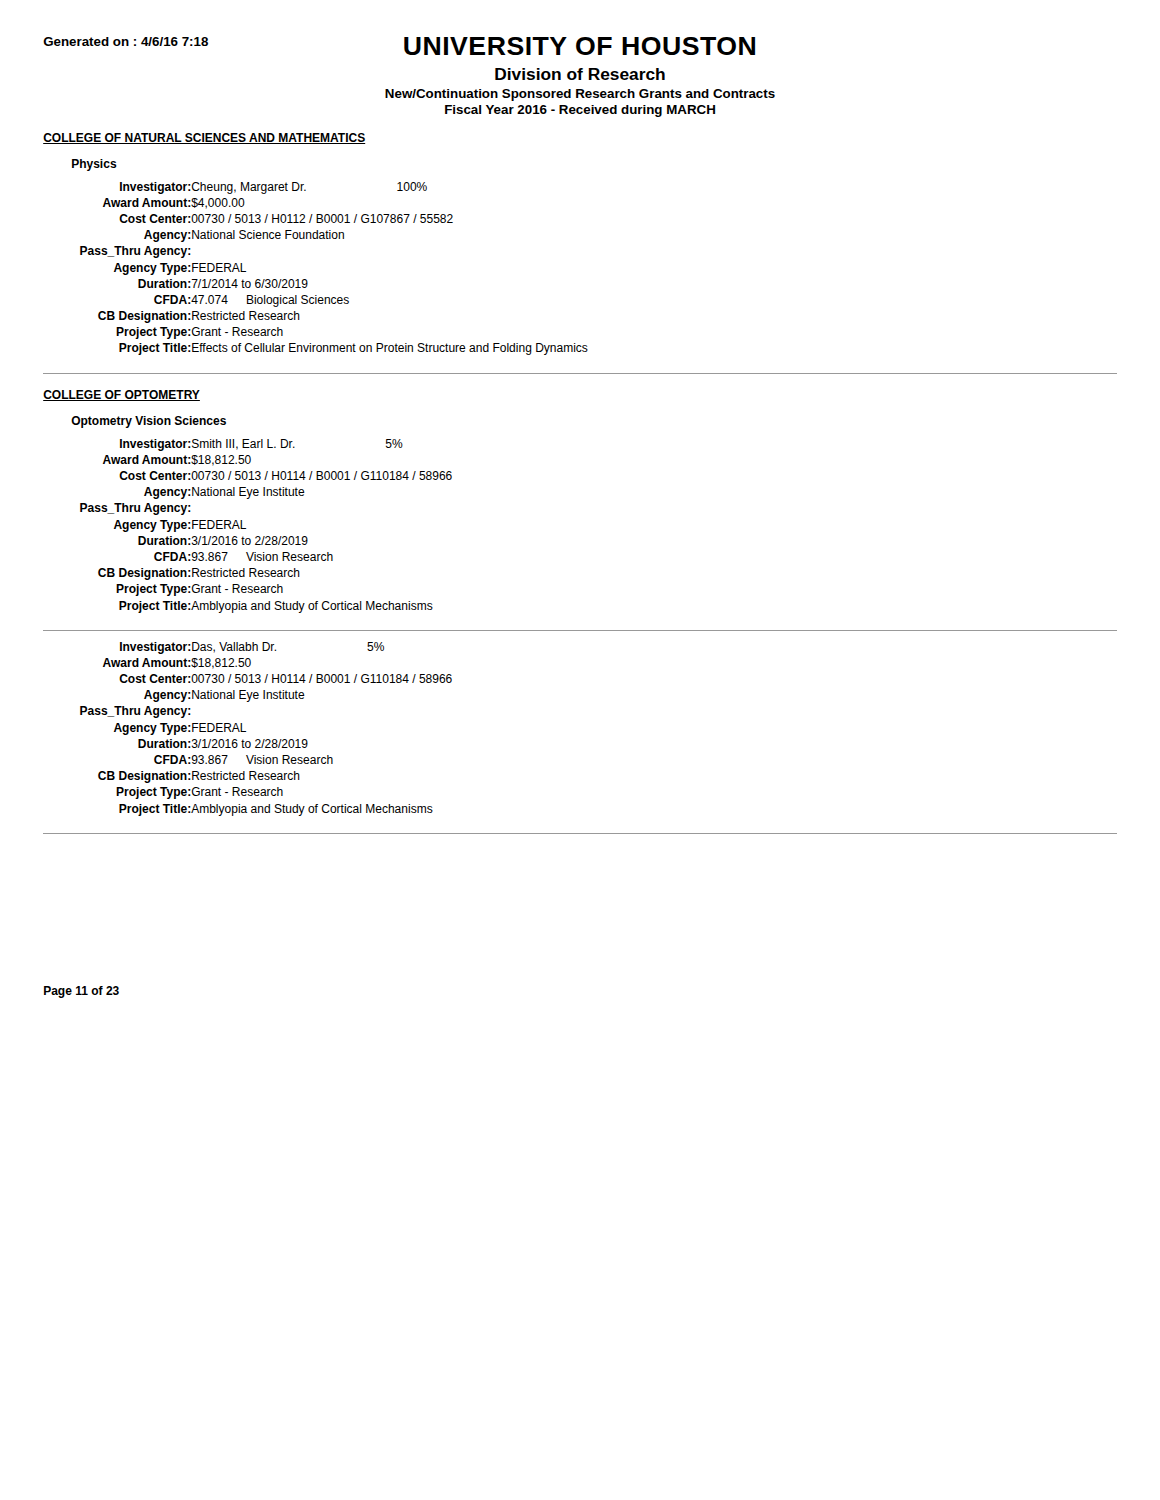Generated on : 4/6/16 7:18
UNIVERSITY OF HOUSTON
Division of Research
New/Continuation Sponsored Research Grants and Contracts
Fiscal Year 2016 - Received during MARCH
COLLEGE OF NATURAL SCIENCES AND MATHEMATICS
Physics
| Investigator: | Cheung, Margaret Dr. 100% |
| Award Amount: | $4,000.00 |
| Cost Center: | 00730 / 5013 / H0112 / B0001 / G107867 / 55582 |
| Agency: | National Science Foundation |
| Pass_Thru Agency: | |
| Agency Type: | FEDERAL |
| Duration: | 7/1/2014 to 6/30/2019 |
| CFDA: | 47.074 Biological Sciences |
| CB Designation: | Restricted Research |
| Project Type: | Grant - Research |
| Project Title: | Effects of Cellular Environment on Protein Structure and Folding Dynamics |
COLLEGE OF OPTOMETRY
Optometry Vision Sciences
| Investigator: | Smith III, Earl L. Dr. 5% |
| Award Amount: | $18,812.50 |
| Cost Center: | 00730 / 5013 / H0114 / B0001 / G110184 / 58966 |
| Agency: | National Eye Institute |
| Pass_Thru Agency: | |
| Agency Type: | FEDERAL |
| Duration: | 3/1/2016 to 2/28/2019 |
| CFDA: | 93.867 Vision Research |
| CB Designation: | Restricted Research |
| Project Type: | Grant - Research |
| Project Title: | Amblyopia and Study of Cortical Mechanisms |
| Investigator: | Das, Vallabh Dr. 5% |
| Award Amount: | $18,812.50 |
| Cost Center: | 00730 / 5013 / H0114 / B0001 / G110184 / 58966 |
| Agency: | National Eye Institute |
| Pass_Thru Agency: | |
| Agency Type: | FEDERAL |
| Duration: | 3/1/2016 to 2/28/2019 |
| CFDA: | 93.867 Vision Research |
| CB Designation: | Restricted Research |
| Project Type: | Grant - Research |
| Project Title: | Amblyopia and Study of Cortical Mechanisms |
Page 11 of 23